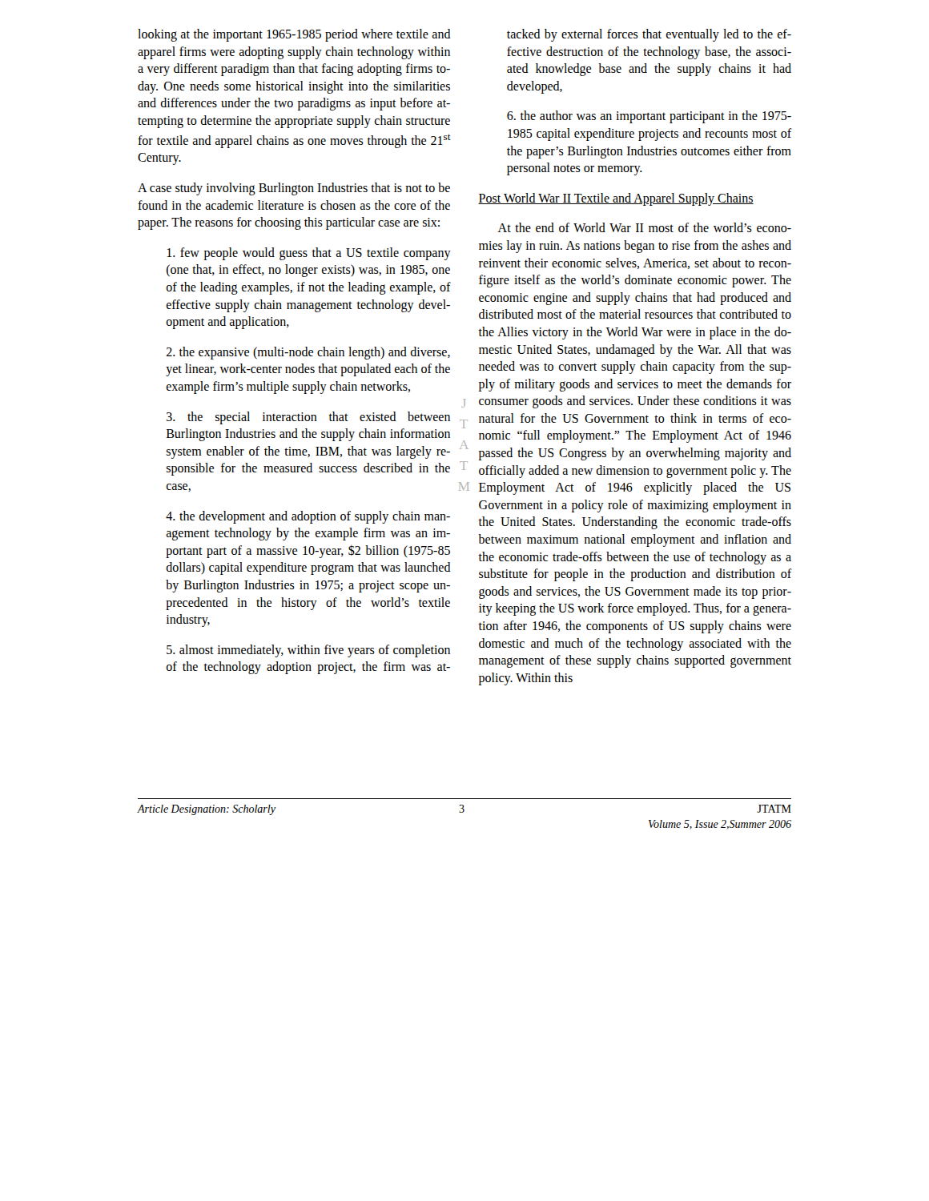J
T
A
T
M
looking at the important 1965-1985 period where textile and apparel firms were adopting supply chain technology within a very different paradigm than that facing adopting firms today. One needs some historical insight into the similarities and differences under the two paradigms as input before attempting to determine the appropriate supply chain structure for textile and apparel chains as one moves through the 21st Century.
A case study involving Burlington Industries that is not to be found in the academic literature is chosen as the core of the paper. The reasons for choosing this particular case are six:
1. few people would guess that a US textile company (one that, in effect, no longer exists) was, in 1985, one of the leading examples, if not the leading example, of effective supply chain management technology development and application,
2. the expansive (multi-node chain length) and diverse, yet linear, work-center nodes that populated each of the example firm’s multiple supply chain networks,
3. the special interaction that existed between Burlington Industries and the supply chain information system enabler of the time, IBM, that was largely responsible for the measured success described in the case,
4. the development and adoption of supply chain management technology by the example firm was an important part of a massive 10-year, $2 billion (1975-85 dollars) capital expenditure program that was launched by Burlington Industries in 1975; a project scope unprecedented in the history of the world’s textile industry,
5. almost immediately, within five years of completion of the technology adoption project, the firm was attacked by external forces that eventually led to the effective destruction of the technology base, the associated knowledge base and the supply chains it had developed,
6. the author was an important participant in the 1975-1985 capital expenditure projects and recounts most of the paper’s Burlington Industries outcomes either from personal notes or memory.
Post World War II Textile and Apparel Supply Chains
At the end of World War II most of the world’s economies lay in ruin. As nations began to rise from the ashes and reinvent their economic selves, America, set about to reconfigure itself as the world’s dominate economic power. The economic engine and supply chains that had produced and distributed most of the material resources that contributed to the Allies victory in the World War were in place in the domestic United States, undamaged by the War. All that was needed was to convert supply chain capacity from the supply of military goods and services to meet the demands for consumer goods and services. Under these conditions it was natural for the US Government to think in terms of economic “full employment.” The Employment Act of 1946 passed the US Congress by an overwhelming majority and officially added a new dimension to government polic y. The Employment Act of 1946 explicitly placed the US Government in a policy role of maximizing employment in the United States. Understanding the economic trade-offs between maximum national employment and inflation and the economic trade-offs between the use of technology as a substitute for people in the production and distribution of goods and services, the US Government made its top priority keeping the US work force employed. Thus, for a generation after 1946, the components of US supply chains were domestic and much of the technology associated with the management of these supply chains supported government policy. Within this
Article Designation: Scholarly
3
JTATM
Volume 5, Issue 2,Summer 2006